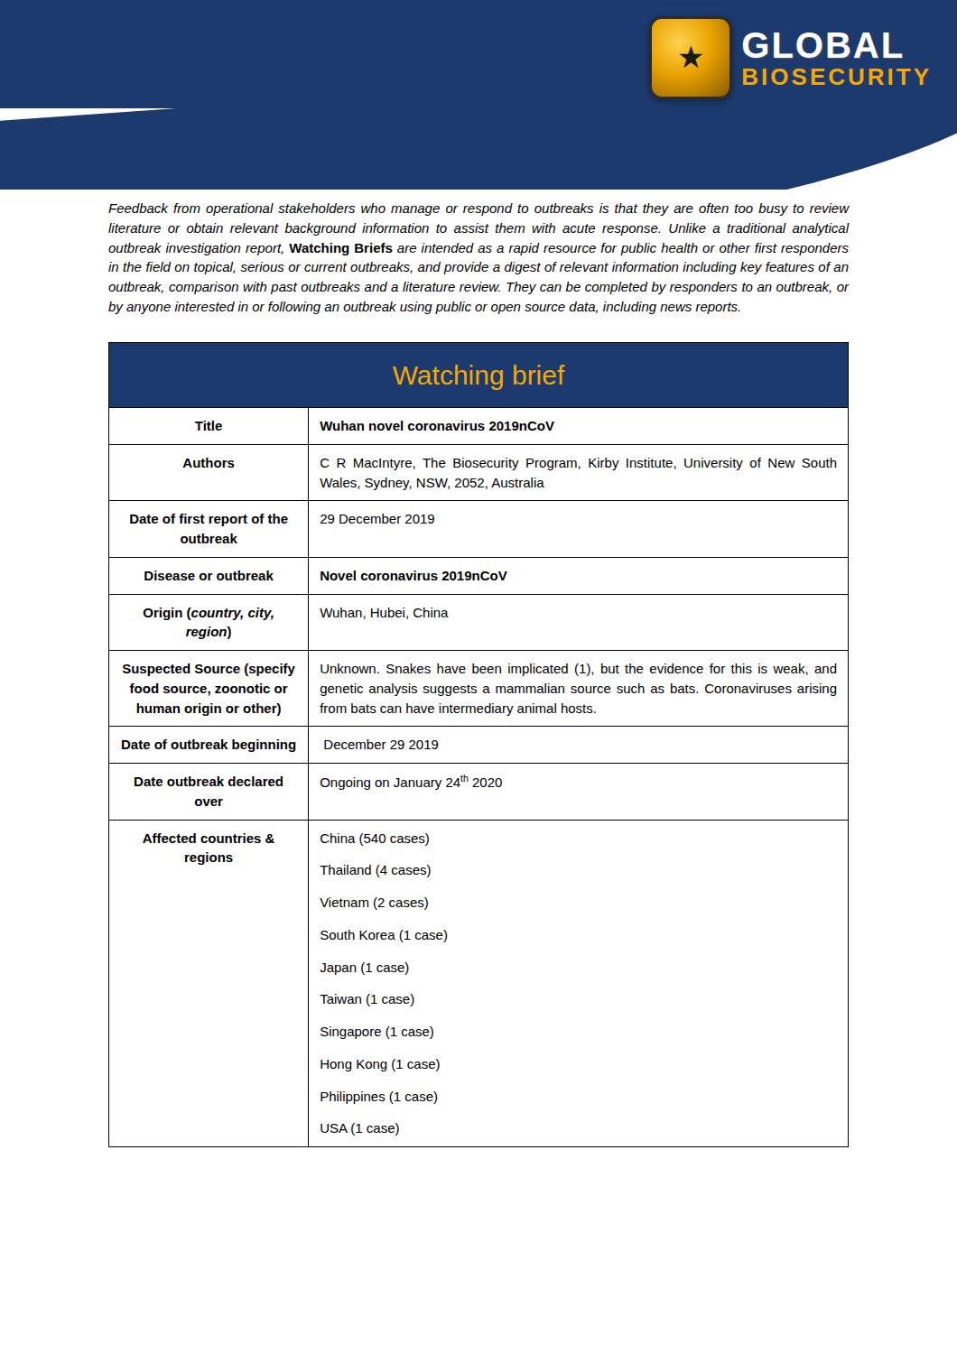★
GLOBAL BIOSECURITY
Feedback from operational stakeholders who manage or respond to outbreaks is that they are often too busy to review literature or obtain relevant background information to assist them with acute response. Unlike a traditional analytical outbreak investigation report, Watching Briefs are intended as a rapid resource for public health or other first responders in the field on topical, serious or current outbreaks, and provide a digest of relevant information including key features of an outbreak, comparison with past outbreaks and a literature review. They can be completed by responders to an outbreak, or by anyone interested in or following an outbreak using public or open source data, including news reports.
Watching brief
| Title | Wuhan novel coronavirus 2019nCoV |
| Authors | C R MacIntyre, The Biosecurity Program, Kirby Institute, University of New South Wales, Sydney, NSW, 2052, Australia |
| Date of first report of the outbreak | 29 December 2019 |
| Disease or outbreak | Novel coronavirus 2019nCoV |
| Origin ( country, city, region ) | Wuhan, Hubei, China |
| Suspected Source (specify food source, zoonotic or human origin or other) | Unknown. Snakes have been implicated (1), but the evidence for this is weak, and genetic analysis suggests a mammalian source such as bats. Coronaviruses arising from bats can have intermediary animal hosts. |
| Date of outbreak beginning | December 29 2019 |
| Date outbreak declared over | Ongoing on January 24 th 2020 |
| Affected countries & regions | China (540 cases) Thailand (4 cases) Vietnam (2 cases) South Korea (1 case) Japan (1 case) Taiwan (1 case) Singapore (1 case) Hong Kong (1 case) Philippines (1 case) USA (1 case) |